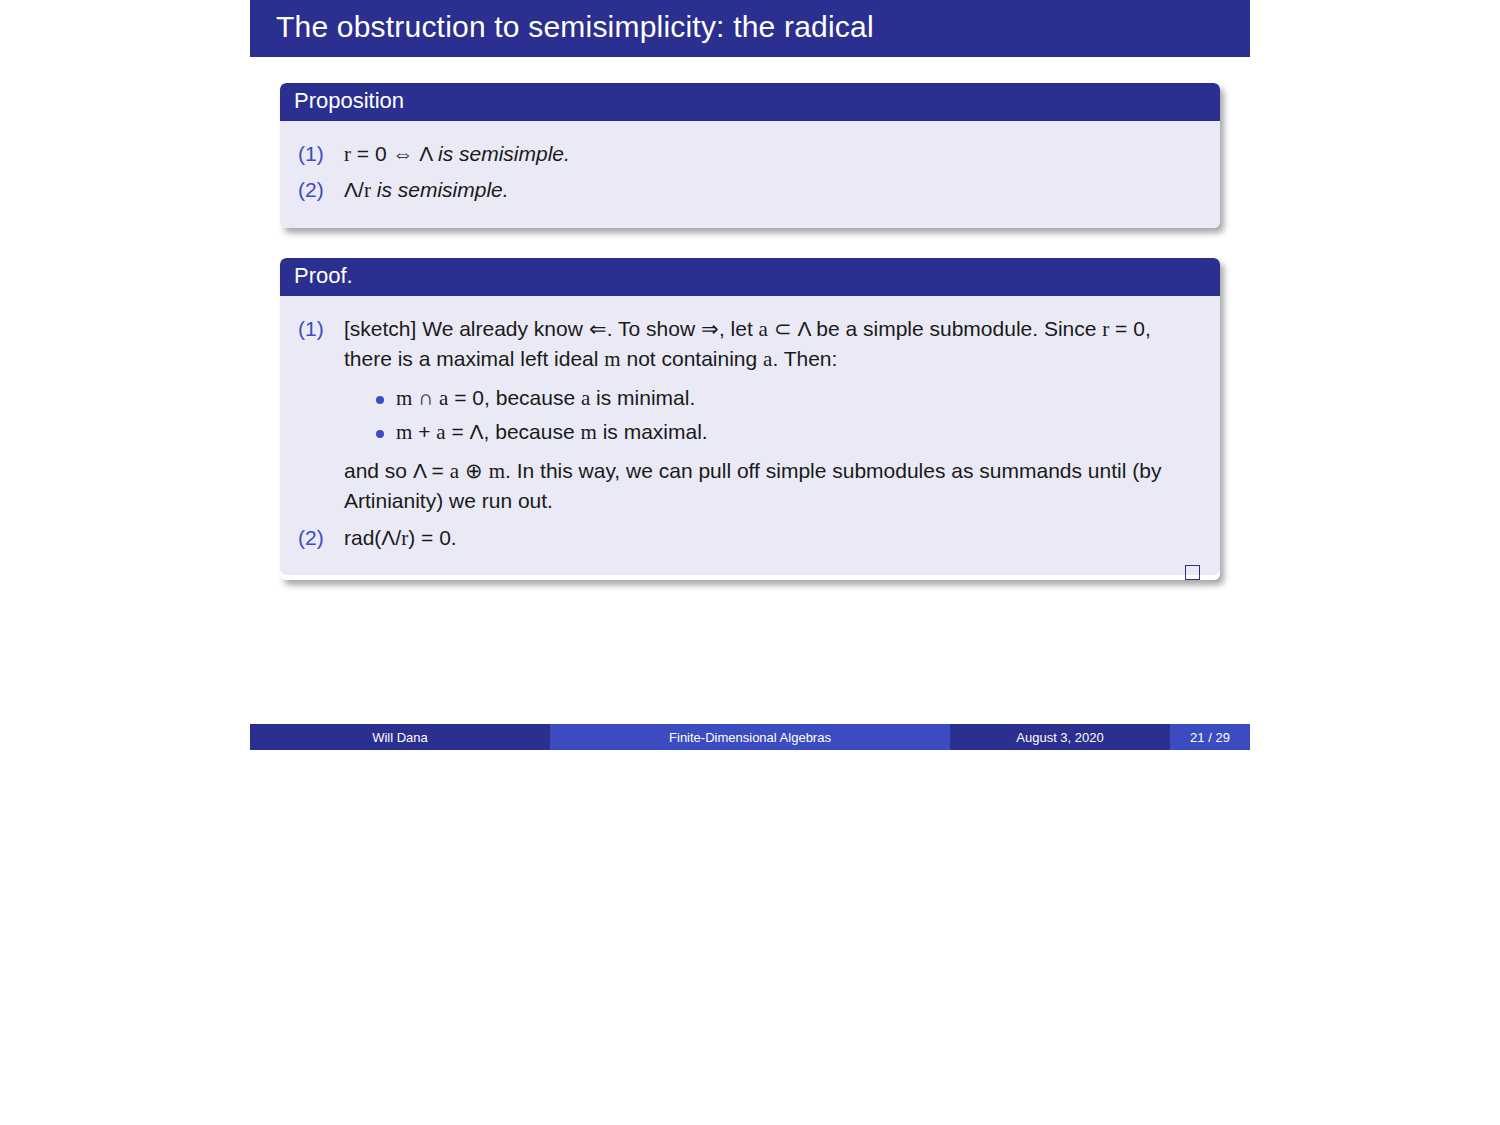The obstruction to semisimplicity: the radical
Proposition
r = 0 ⇔ Λ is semisimple.
Λ/r is semisimple.
Proof.
[sketch] We already know ⇐. To show ⇒, let a ⊂ Λ be a simple submodule. Since r = 0, there is a maximal left ideal m not containing a. Then:
m ∩ a = 0, because a is minimal.
m + a = Λ, because m is maximal.
and so Λ = a ⊕ m. In this way, we can pull off simple submodules as summands until (by Artinianity) we run out.
rad(Λ/r) = 0.
Will Dana
Finite-Dimensional Algebras
August 3, 2020
21 / 29